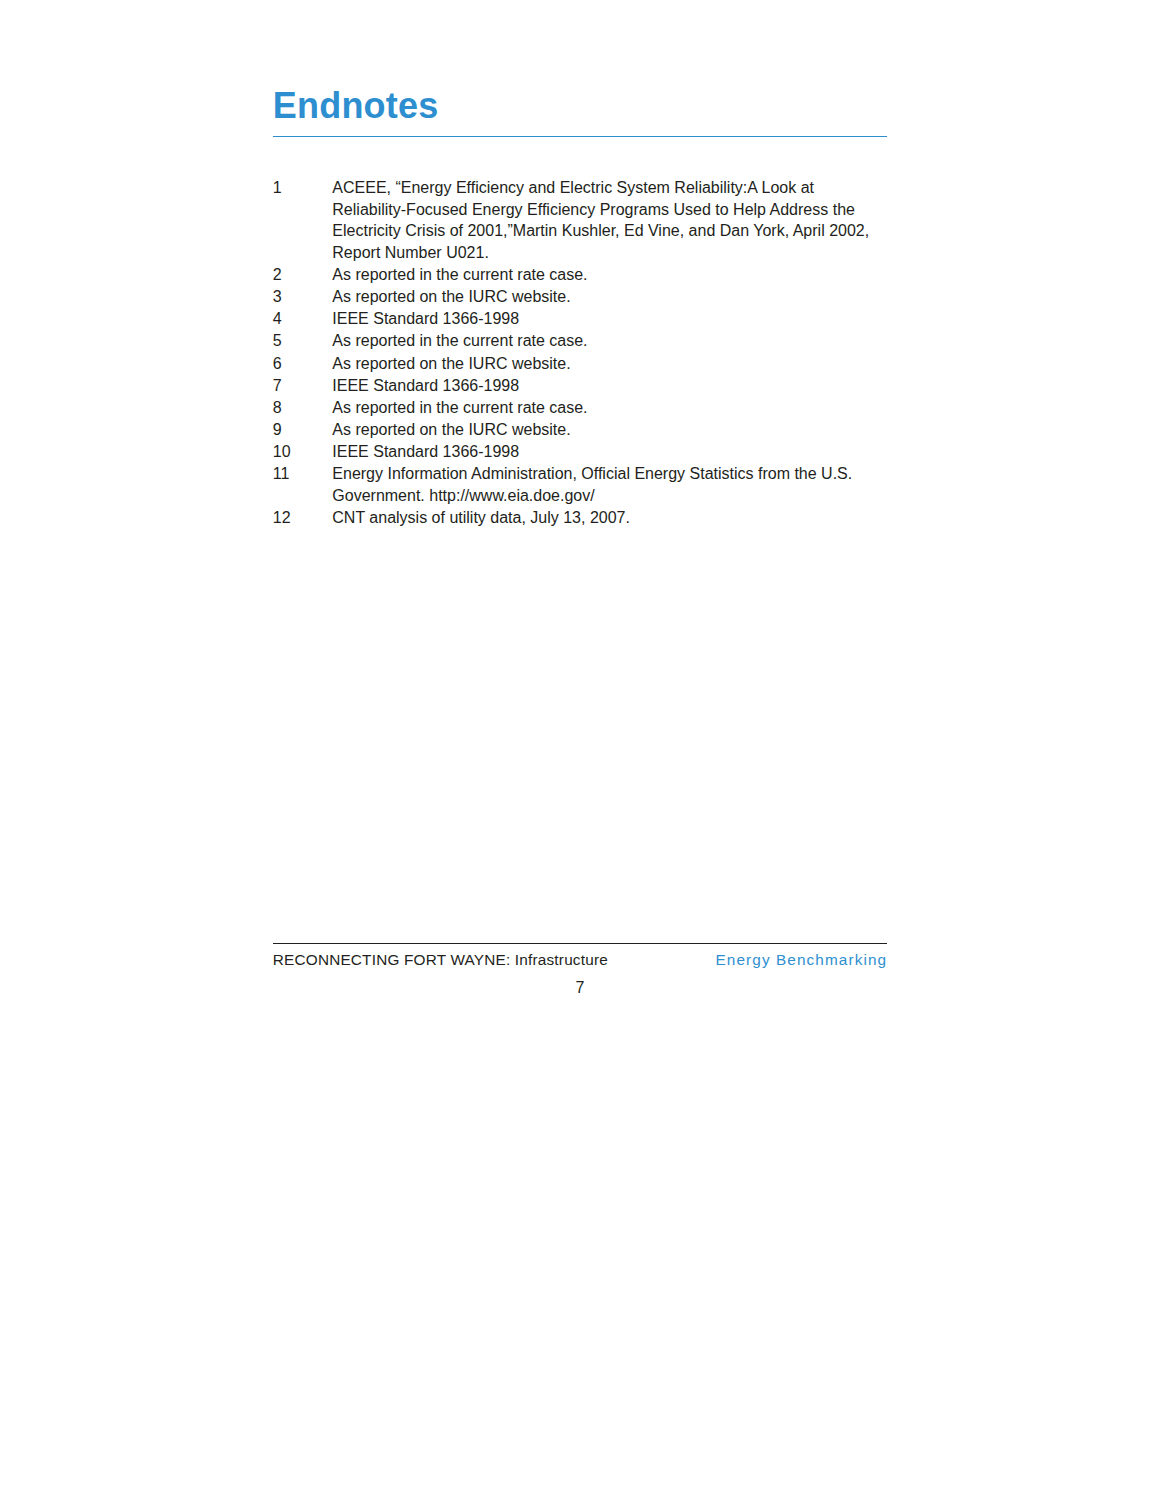Endnotes
1 ACEEE, “Energy Efficiency and Electric System Reliability:A Look at Reliability-Focused Energy Efficiency Programs Used to Help Address the Electricity Crisis of 2001,”Martin Kushler, Ed Vine, and Dan York, April 2002, Report Number U021.
2 As reported in the current rate case.
3 As reported on the IURC website.
4 IEEE Standard 1366-1998
5 As reported in the current rate case.
6 As reported on the IURC website.
7 IEEE Standard 1366-1998
8 As reported in the current rate case.
9 As reported on the IURC website.
10 IEEE Standard 1366-1998
11 Energy Information Administration, Official Energy Statistics from the U.S. Government. http://www.eia.doe.gov/
12 CNT analysis of utility data, July 13, 2007.
RECONNECTING FORT WAYNE: Infrastructure
Energy Benchmarking
7